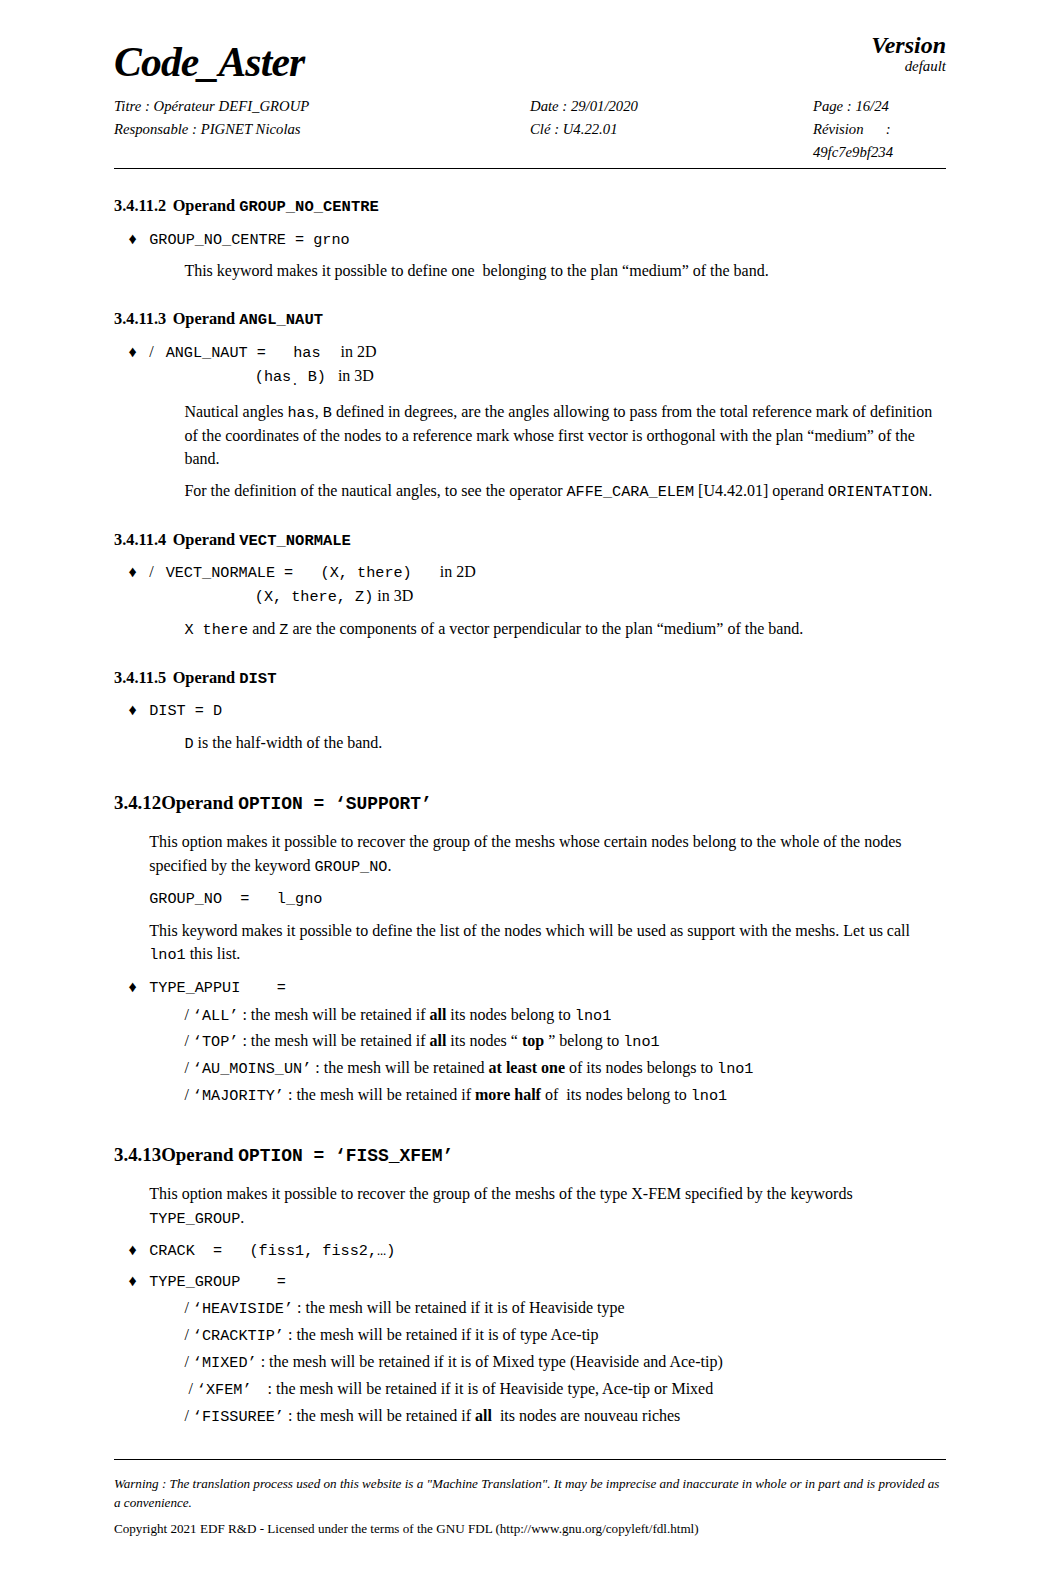Code_Aster
Versiondefault
| Titre : Opérateur DEFI_GROUP | Date : 29/01/2020 | Page : 16/24 |
| Responsable : PIGNET Nicolas | Clé : U4.22.01 | Révision : |
| | | 49fc7e9bf234 |
3.4.11.2 Operand GROUP_NO_CENTRE
GROUP_NO_CENTRE = grno
This keyword makes it possible to define one belonging to the plan “medium” of the band.
3.4.11.3 Operand ANGL_NAUT
/ ANGL_NAUT = has in 2D
(has. B) in 3D
Nautical angles has, B defined in degrees, are the angles allowing to pass from the total reference mark of definition of the coordinates of the nodes to a reference mark whose first vector is orthogonal with the plan “medium” of the band.
For the definition of the nautical angles, to see the operator AFFE_CARA_ELEM [U4.42.01] operand ORIENTATION.
3.4.11.4 Operand VECT_NORMALE
/ VECT_NORMALE = (X, there) in 2D
(X, there, Z) in 3D
X there and Z are the components of a vector perpendicular to the plan “medium” of the band.
3.4.11.5 Operand DIST
DIST = D
D is the half-width of the band.
3.4.12 Operand OPTION = ‘SUPPORT’
This option makes it possible to recover the group of the meshs whose certain nodes belong to the whole of the nodes specified by the keyword GROUP_NO.
GROUP_NO = l_gno
This keyword makes it possible to define the list of the nodes which will be used as support with the meshs. Let us call lno1 this list.
TYPE_APPUI =
/ ‘ALL’ : the mesh will be retained if all its nodes belong to lno1
/ ‘TOP’ : the mesh will be retained if all its nodes “ top ” belong to lno1
/ ‘AU_MOINS_UN’ : the mesh will be retained at least one of its nodes belongs to lno1
/ ‘MAJORITY’ : the mesh will be retained if more half of its nodes belong to lno1
3.4.13 Operand OPTION = ‘FISS_XFEM’
This option makes it possible to recover the group of the meshs of the type X-FEM specified by the keywords TYPE_GROUP.
CRACK = (fiss1, fiss2,…)
TYPE_GROUP =
/ ‘HEAVISIDE’ : the mesh will be retained if it is of Heaviside type
/ ‘CRACKTIP’ : the mesh will be retained if it is of type Ace-tip
/ ‘MIXED’ : the mesh will be retained if it is of Mixed type (Heaviside and Ace-tip)
/ ‘XFEM’ : the mesh will be retained if it is of Heaviside type, Ace-tip or Mixed
/ ‘FISSUREE’ : the mesh will be retained if all its nodes are nouveau riches
Warning : The translation process used on this website is a "Machine Translation". It may be imprecise and inaccurate in whole or in part and is provided as a convenience.
Copyright 2021 EDF R&D - Licensed under the terms of the GNU FDL (http://www.gnu.org/copyleft/fdl.html)